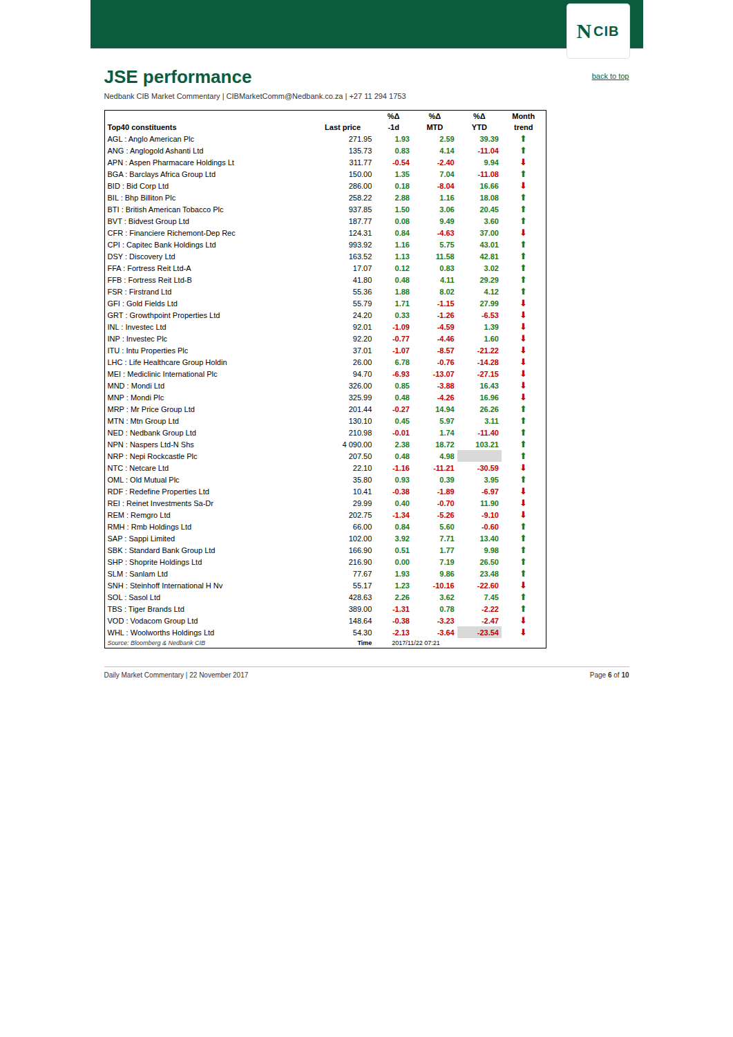NCIB
back to top
JSE performance
Nedbank CIB Market Commentary | CIBMarketComm@Nedbank.co.za | +27 11 294 1753
| | | %Δ | %Δ | %Δ | Month |
| --- | --- | --- | --- | --- | --- |
| Top40 constituents | Last price | -1d | MTD | YTD | trend |
| AGL : Anglo American Plc | 271.95 | 1.93 | 2.59 | 39.39 | |
| ANG : Anglogold Ashanti Ltd | 135.73 | 0.83 | 4.14 | -11.04 | |
| APN : Aspen Pharmacare Holdings Lt | 311.77 | -0.54 | -2.40 | 9.94 | |
| BGA : Barclays Africa Group Ltd | 150.00 | 1.35 | 7.04 | -11.08 | |
| BID : Bid Corp Ltd | 286.00 | 0.18 | -8.04 | 16.66 | |
| BIL : Bhp Billiton Plc | 258.22 | 2.88 | 1.16 | 18.08 | |
| BTI : British American Tobacco Plc | 937.85 | 1.50 | 3.06 | 20.45 | |
| BVT : Bidvest Group Ltd | 187.77 | 0.08 | 9.49 | 3.60 | |
| CFR : Financiere Richemont-Dep Rec | 124.31 | 0.84 | -4.63 | 37.00 | |
| CPI : Capitec Bank Holdings Ltd | 993.92 | 1.16 | 5.75 | 43.01 | |
| DSY : Discovery Ltd | 163.52 | 1.13 | 11.58 | 42.81 | |
| FFA : Fortress Reit Ltd-A | 17.07 | 0.12 | 0.83 | 3.02 | |
| FFB : Fortress Reit Ltd-B | 41.80 | 0.48 | 4.11 | 29.29 | |
| FSR : Firstrand Ltd | 55.36 | 1.88 | 8.02 | 4.12 | |
| GFI : Gold Fields Ltd | 55.79 | 1.71 | -1.15 | 27.99 | |
| GRT : Growthpoint Properties Ltd | 24.20 | 0.33 | -1.26 | -6.53 | |
| INL : Investec Ltd | 92.01 | -1.09 | -4.59 | 1.39 | |
| INP : Investec Plc | 92.20 | -0.77 | -4.46 | 1.60 | |
| ITU : Intu Properties Plc | 37.01 | -1.07 | -8.57 | -21.22 | |
| LHC : Life Healthcare Group Holdin | 26.00 | 6.78 | -0.76 | -14.28 | |
| MEI : Mediclinic International Plc | 94.70 | -6.93 | -13.07 | -27.15 | |
| MND : Mondi Ltd | 326.00 | 0.85 | -3.88 | 16.43 | |
| MNP : Mondi Plc | 325.99 | 0.48 | -4.26 | 16.96 | |
| MRP : Mr Price Group Ltd | 201.44 | -0.27 | 14.94 | 26.26 | |
| MTN : Mtn Group Ltd | 130.10 | 0.45 | 5.97 | 3.11 | |
| NED : Nedbank Group Ltd | 210.98 | -0.01 | 1.74 | -11.40 | |
| NPN : Naspers Ltd-N Shs | 4 090.00 | 2.38 | 18.72 | 103.21 | |
| NRP : Nepi Rockcastle Plc | 207.50 | 0.48 | 4.98 | | |
| NTC : Netcare Ltd | 22.10 | -1.16 | -11.21 | -30.59 | |
| OML : Old Mutual Plc | 35.80 | 0.93 | 0.39 | 3.95 | |
| RDF : Redefine Properties Ltd | 10.41 | -0.38 | -1.89 | -6.97 | |
| REI : Reinet Investments Sa-Dr | 29.99 | 0.40 | -0.70 | 11.90 | |
| REM : Remgro Ltd | 202.75 | -1.34 | -5.26 | -9.10 | |
| RMH : Rmb Holdings Ltd | 66.00 | 0.84 | 5.60 | -0.60 | |
| SAP : Sappi Limited | 102.00 | 3.92 | 7.71 | 13.40 | |
| SBK : Standard Bank Group Ltd | 166.90 | 0.51 | 1.77 | 9.98 | |
| SHP : Shoprite Holdings Ltd | 216.90 | 0.00 | 7.19 | 26.50 | |
| SLM : Sanlam Ltd | 77.67 | 1.93 | 9.86 | 23.48 | |
| SNH : Steinhoff International H Nv | 55.17 | 1.23 | -10.16 | -22.60 | |
| SOL : Sasol Ltd | 428.63 | 2.26 | 3.62 | 7.45 | |
| TBS : Tiger Brands Ltd | 389.00 | -1.31 | 0.78 | -2.22 | |
| VOD : Vodacom Group Ltd | 148.64 | -0.38 | -3.23 | -2.47 | |
| WHL : Woolworths Holdings Ltd | 54.30 | -2.13 | -3.64 | -23.54 | |
| Source: Bloomberg & Nedbank CIB | Time | 2017/11/22 07:21 | |
Daily Market Commentary | 22 November 2017
Page 6 of 10